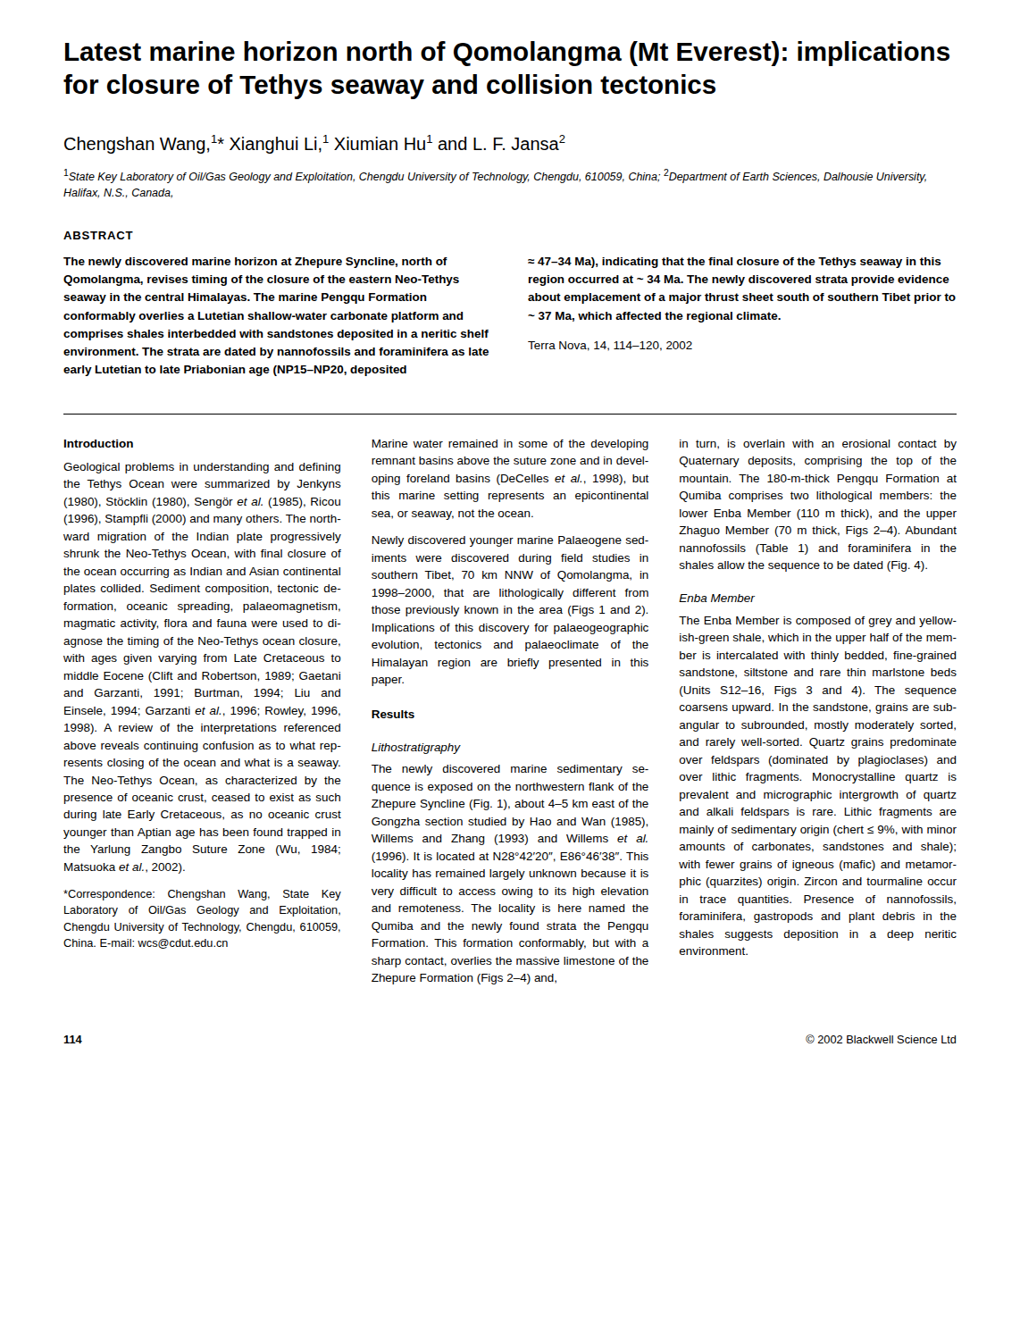Latest marine horizon north of Qomolangma (Mt Everest): implications for closure of Tethys seaway and collision tectonics
Chengshan Wang,1* Xianghui Li,1 Xiumian Hu1 and L. F. Jansa2
1State Key Laboratory of Oil/Gas Geology and Exploitation, Chengdu University of Technology, Chengdu, 610059, China; 2Department of Earth Sciences, Dalhousie University, Halifax, N.S., Canada,
Abstract
The newly discovered marine horizon at Zhepure Syncline, north of Qomolangma, revises timing of the closure of the eastern Neo-Tethys seaway in the central Himalayas. The marine Pengqu Formation conformably overlies a Lutetian shallow-water carbonate platform and comprises shales interbedded with sandstones deposited in a neritic shelf environment. The strata are dated by nannofossils and foraminifera as late early Lutetian to late Priabonian age (NP15–NP20, deposited
≈ 47–34 Ma), indicating that the final closure of the Tethys seaway in this region occurred at ~ 34 Ma. The newly discovered strata provide evidence about emplacement of a major thrust sheet south of southern Tibet prior to ~ 37 Ma, which affected the regional climate.
Terra Nova, 14, 114–120, 2002
Introduction
Geological problems in understanding and defining the Tethys Ocean were summarized by Jenkyns (1980), Stöcklin (1980), Sengör et al. (1985), Ricou (1996), Stampfli (2000) and many others. The northward migration of the Indian plate progressively shrunk the Neo-Tethys Ocean, with final closure of the ocean occurring as Indian and Asian continental plates collided. Sediment composition, tectonic deformation, oceanic spreading, palaeomagnetism, magmatic activity, flora and fauna were used to diagnose the timing of the Neo-Tethys ocean closure, with ages given varying from Late Cretaceous to middle Eocene (Clift and Robertson, 1989; Gaetani and Garzanti, 1991; Burtman, 1994; Liu and Einsele, 1994; Garzanti et al., 1996; Rowley, 1996, 1998). A review of the interpretations referenced above reveals continuing confusion as to what represents closing of the ocean and what is a seaway. The Neo-Tethys Ocean, as characterized by the presence of oceanic crust, ceased to exist as such during late Early Cretaceous, as no oceanic crust younger than Aptian age has been found trapped in the Yarlung Zangbo Suture Zone (Wu, 1984; Matsuoka et al., 2002).
*Correspondence: Chengshan Wang, State Key Laboratory of Oil/Gas Geology and Exploitation, Chengdu University of Technology, Chengdu, 610059, China. E-mail: wcs@cdut.edu.cn
Marine water remained in some of the developing remnant basins above the suture zone and in developing foreland basins (DeCelles et al., 1998), but this marine setting represents an epicontinental sea, or seaway, not the ocean.
Newly discovered younger marine Palaeogene sediments were discovered during field studies in southern Tibet, 70 km NNW of Qomolangma, in 1998–2000, that are lithologically different from those previously known in the area (Figs 1 and 2). Implications of this discovery for palaeogeographic evolution, tectonics and palaeoclimate of the Himalayan region are briefly presented in this paper.
Results
Lithostratigraphy
The newly discovered marine sedimentary sequence is exposed on the northwestern flank of the Zhepure Syncline (Fig. 1), about 4–5 km east of the Gongzha section studied by Hao and Wan (1985), Willems and Zhang (1993) and Willems et al. (1996). It is located at N28°42′20″, E86°46′38″. This locality has remained largely unknown because it is very difficult to access owing to its high elevation and remoteness. The locality is here named the Qumiba and the newly found strata the Pengqu Formation. This formation conformably, but with a sharp contact, overlies the massive limestone of the Zhepure Formation (Figs 2–4) and,
in turn, is overlain with an erosional contact by Quaternary deposits, comprising the top of the mountain. The 180-m-thick Pengqu Formation at Qumiba comprises two lithological members: the lower Enba Member (110 m thick), and the upper Zhaguo Member (70 m thick, Figs 2–4). Abundant nannofossils (Table 1) and foraminifera in the shales allow the sequence to be dated (Fig. 4).
Enba Member
The Enba Member is composed of grey and yellowish-green shale, which in the upper half of the member is intercalated with thinly bedded, fine-grained sandstone, siltstone and rare thin marlstone beds (Units S12–16, Figs 3 and 4). The sequence coarsens upward. In the sandstone, grains are subangular to subrounded, mostly moderately sorted, and rarely well-sorted. Quartz grains predominate over feldspars (dominated by plagioclases) and over lithic fragments. Monocrystalline quartz is prevalent and micrographic intergrowth of quartz and alkali feldspars is rare. Lithic fragments are mainly of sedimentary origin (chert ≤ 9%, with minor amounts of carbonates, sandstones and shale); with fewer grains of igneous (mafic) and metamorphic (quarzites) origin. Zircon and tourmaline occur in trace quantities. Presence of nannofossils, foraminifera, gastropods and plant debris in the shales suggests deposition in a deep neritic environment.
114 © 2002 Blackwell Science Ltd